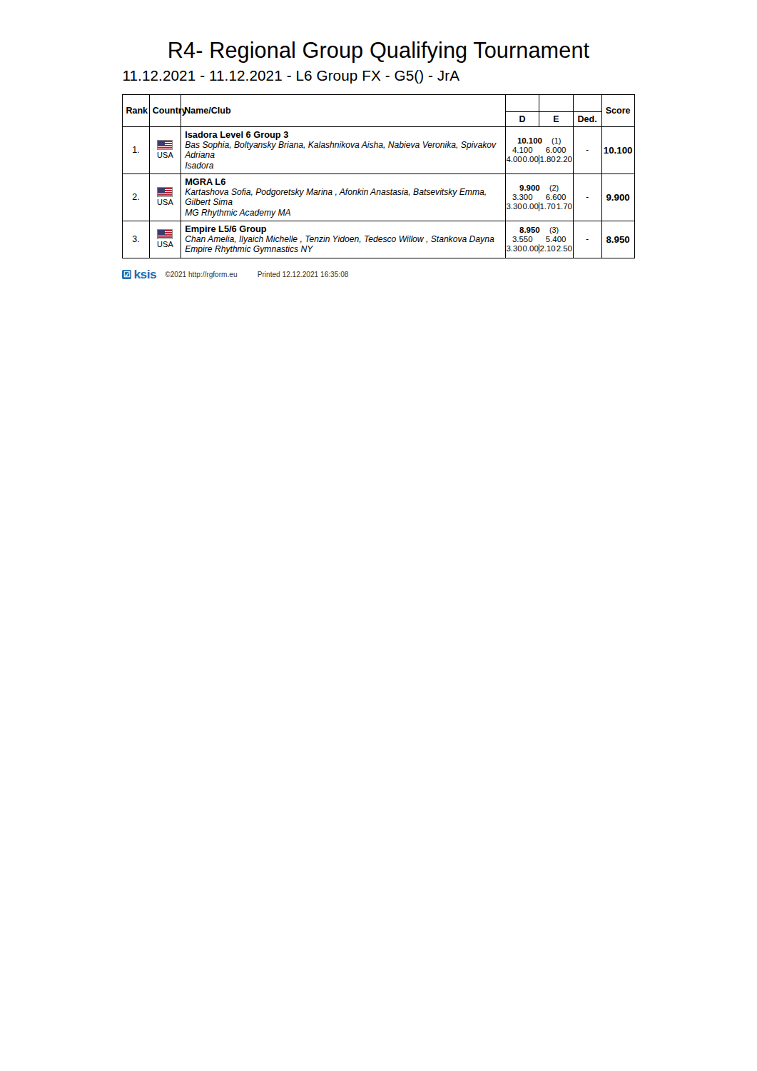R4- Regional Group Qualifying Tournament
11.12.2021 - 11.12.2021 - L6 Group FX - G5() - JrA
| Rank | Country | Name/Club | | | | Score |
| --- | --- | --- | --- | --- | --- | --- |
| D | E | Ded. |
| 1. | USA | Isadora Level 6 Group 3 Bas Sophia, Boltyansky Briana, Kalashnikova Aisha, Nabieva Veronika, Spivakov Adriana Isadora | / 10.100 (1) / / 4.100 / 6.000 / / 4.00 / 0.00 / 1.80 / 2.20 / | - | 10.100 |
| 2. | USA | MGRA L6 Kartashova Sofia, Podgoretsky Marina , Afonkin Anastasia, Batsevitsky Emma, Gilbert Sima MG Rhythmic Academy MA | / 9.900 (2) / / 3.300 / 6.600 / / 3.30 / 0.00 / 1.70 / 1.70 / | - | 9.900 |
| 3. | USA | Empire L5/6 Group Chan Amelia, Ilyaich Michelle , Tenzin Yidoen, Tedesco Willow , Stankova Dayna Empire Rhythmic Gymnastics NY | / 8.950 (3) / / 3.550 / 5.400 / / 3.30 / 0.00 / 2.10 / 2.50 / | - | 8.950 |
☑ksis ©2021 http://rgform.eu Printed 12.12.2021 16:35:08